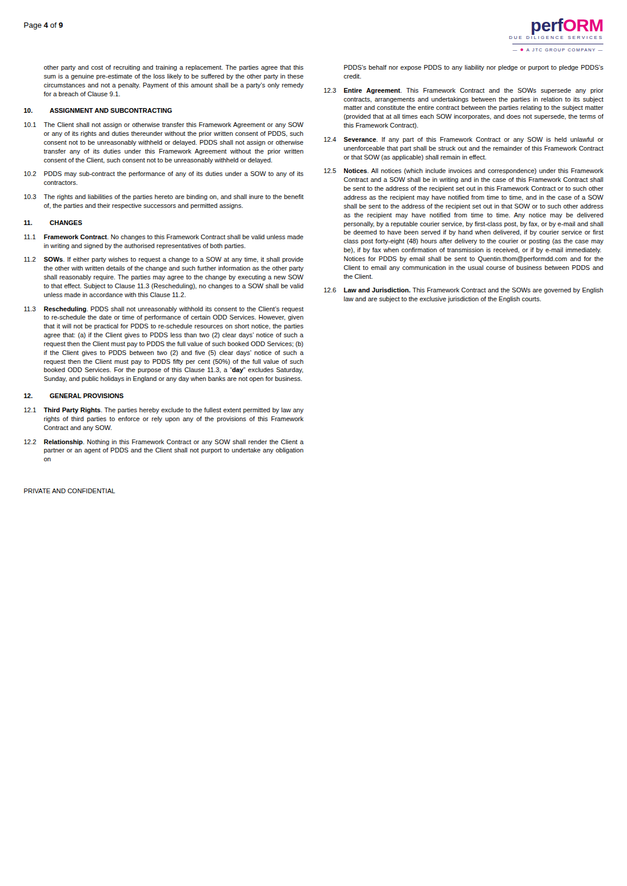Page 4 of 9
perf ORM
DUE DILIGENCE SERVICES
— ● A JTC GROUP COMPANY —
other party and cost of recruiting and training a replacement. The parties agree that this sum is a genuine pre-estimate of the loss likely to be suffered by the other party in these circumstances and not a penalty. Payment of this amount shall be a party’s only remedy for a breach of Clause 9.1.
10.
ASSIGNMENT AND SUBCONTRACTING
10.1
The Client shall not assign or otherwise transfer this Framework Agreement or any SOW or any of its rights and duties thereunder without the prior written consent of PDDS, such consent not to be unreasonably withheld or delayed. PDDS shall not assign or otherwise transfer any of its duties under this Framework Agreement without the prior written consent of the Client, such consent not to be unreasonably withheld or delayed.
10.2
PDDS may sub-contract the performance of any of its duties under a SOW to any of its contractors.
10.3
The rights and liabilities of the parties hereto are binding on, and shall inure to the benefit of, the parties and their respective successors and permitted assigns.
11.
CHANGES
11.1
Framework Contract. No changes to this Framework Contract shall be valid unless made in writing and signed by the authorised representatives of both parties.
11.2
SOWs. If either party wishes to request a change to a SOW at any time, it shall provide the other with written details of the change and such further information as the other party shall reasonably require. The parties may agree to the change by executing a new SOW to that effect. Subject to Clause 11.3 (Rescheduling), no changes to a SOW shall be valid unless made in accordance with this Clause 11.2.
11.3
Rescheduling. PDDS shall not unreasonably withhold its consent to the Client’s request to re-schedule the date or time of performance of certain ODD Services. However, given that it will not be practical for PDDS to re-schedule resources on short notice, the parties agree that: (a) if the Client gives to PDDS less than two (2) clear days’ notice of such a request then the Client must pay to PDDS the full value of such booked ODD Services; (b) if the Client gives to PDDS between two (2) and five (5) clear days’ notice of such a request then the Client must pay to PDDS fifty per cent (50%) of the full value of such booked ODD Services. For the purpose of this Clause 11.3, a “day” excludes Saturday, Sunday, and public holidays in England or any day when banks are not open for business.
12.
GENERAL PROVISIONS
12.1
Third Party Rights. The parties hereby exclude to the fullest extent permitted by law any rights of third parties to enforce or rely upon any of the provisions of this Framework Contract and any SOW.
12.2
Relationship. Nothing in this Framework Contract or any SOW shall render the Client a partner or an agent of PDDS and the Client shall not purport to undertake any obligation on
PDDS’s behalf nor expose PDDS to any liability nor pledge or purport to pledge PDDS’s credit.
12.3
Entire Agreement. This Framework Contract and the SOWs supersede any prior contracts, arrangements and undertakings between the parties in relation to its subject matter and constitute the entire contract between the parties relating to the subject matter (provided that at all times each SOW incorporates, and does not supersede, the terms of this Framework Contract).
12.4
Severance. If any part of this Framework Contract or any SOW is held unlawful or unenforceable that part shall be struck out and the remainder of this Framework Contract or that SOW (as applicable) shall remain in effect.
12.5
Notices. All notices (which include invoices and correspondence) under this Framework Contract and a SOW shall be in writing and in the case of this Framework Contract shall be sent to the address of the recipient set out in this Framework Contract or to such other address as the recipient may have notified from time to time, and in the case of a SOW shall be sent to the address of the recipient set out in that SOW or to such other address as the recipient may have notified from time to time. Any notice may be delivered personally, by a reputable courier service, by first-class post, by fax, or by e-mail and shall be deemed to have been served if by hand when delivered, if by courier service or first class post forty-eight (48) hours after delivery to the courier or posting (as the case may be), if by fax when confirmation of transmission is received, or if by e-mail immediately. Notices for PDDS by email shall be sent to Quentin.thom@performdd.com and for the Client to email any communication in the usual course of business between PDDS and the Client.
12.6
Law and Jurisdiction. This Framework Contract and the SOWs are governed by English law and are subject to the exclusive jurisdiction of the English courts.
PRIVATE AND CONFIDENTIAL